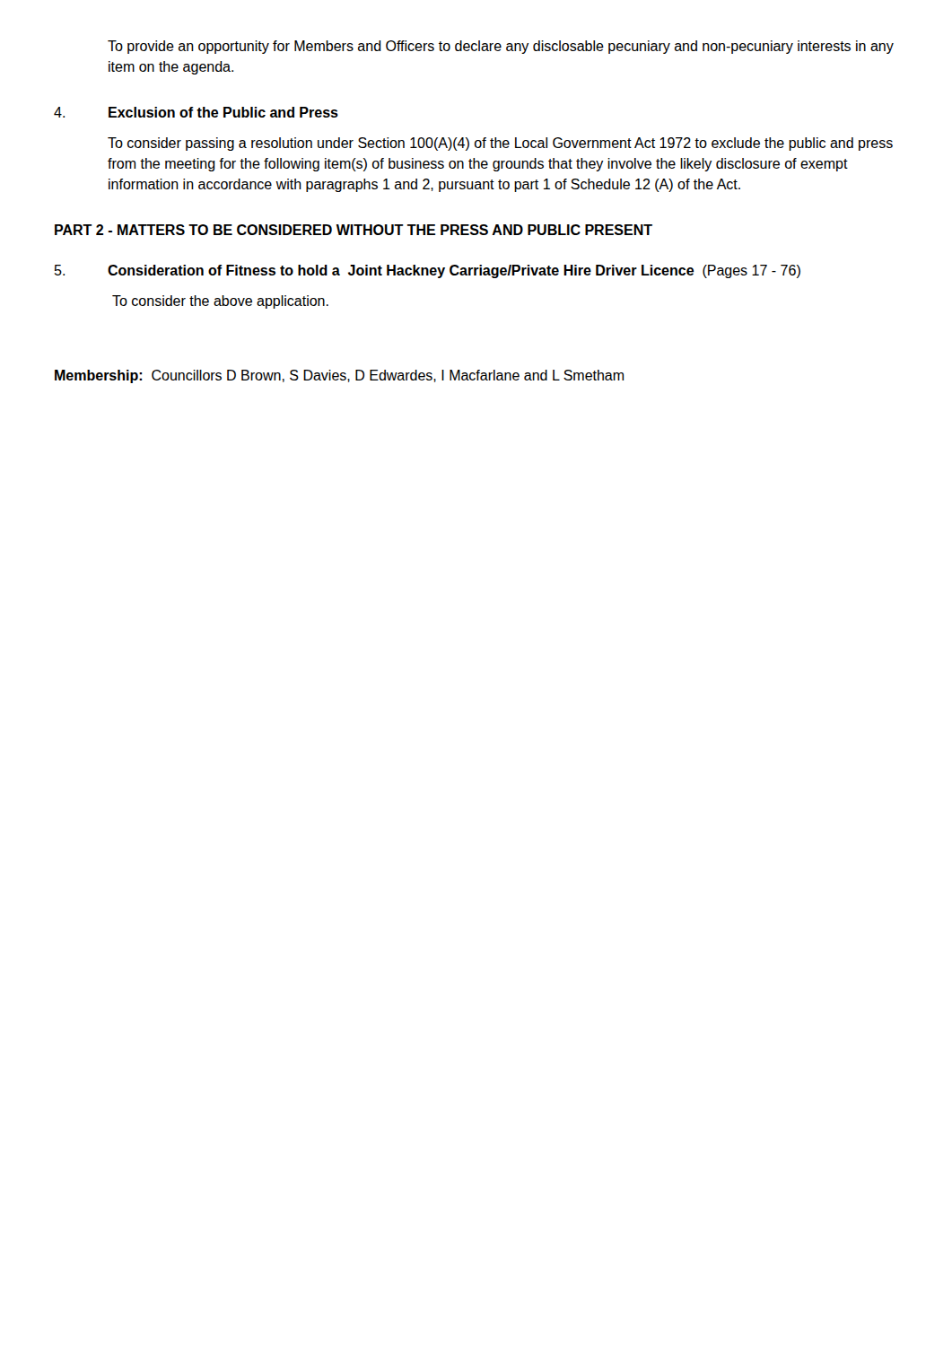To provide an opportunity for Members and Officers to declare any disclosable pecuniary and non-pecuniary interests in any item on the agenda.
4. Exclusion of the Public and Press
To consider passing a resolution under Section 100(A)(4) of the Local Government Act 1972 to exclude the public and press from the meeting for the following item(s) of business on the grounds that they involve the likely disclosure of exempt information in accordance with paragraphs 1 and 2, pursuant to part 1 of Schedule 12 (A) of the Act.
PART 2 - MATTERS TO BE CONSIDERED WITHOUT THE PRESS AND PUBLIC PRESENT
5. Consideration of Fitness to hold a Joint Hackney Carriage/Private Hire Driver Licence (Pages 17 - 76)
To consider the above application.
Membership: Councillors D Brown, S Davies, D Edwardes, I Macfarlane and L Smetham